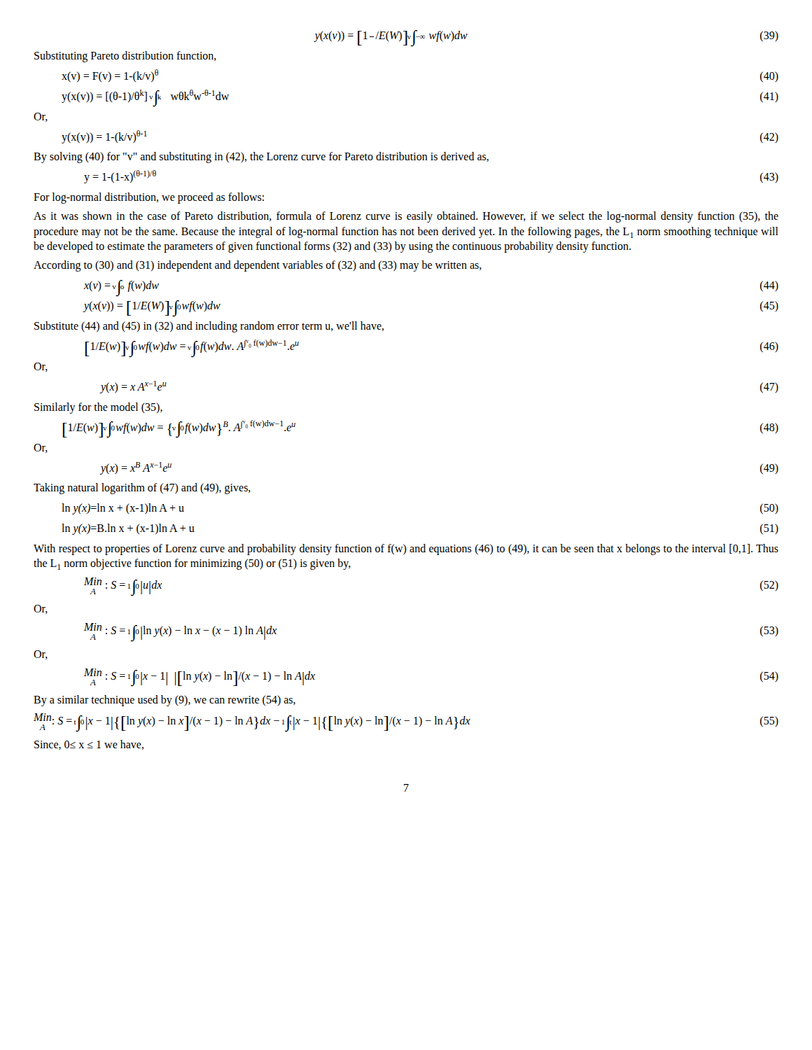y(x(v)) = [1 /E(W)] v∫−∞ wf(w)dw
(39)
Substituting Pareto distribution function,
x(v) = F(v) = 1-(k/v)θ
(40)
y(x(v)) = [(θ-1)/θk] v∫k wθkθw-θ-1dw
(41)
Or,
y(x(v)) = 1-(k/v)θ-1
(42)
By solving (40) for "v" and substituting in (42), the Lorenz curve for Pareto distribution is derived as,
y = 1-(1-x)(θ-1)/θ
(43)
For log-normal distribution, we proceed as follows:
As it was shown in the case of Pareto distribution, formula of Lorenz curve is easily obtained. However, if we select the log-normal density function (35), the procedure may not be the same. Because the integral of log-normal function has not been derived yet. In the following pages, the L1 norm smoothing technique will be developed to estimate the parameters of given functional forms (32) and (33) by using the continuous probability density function.
According to (30) and (31) independent and dependent variables of (32) and (33) may be written as,
x(v) = v∫o f(w)dw
(44)
y(x(v)) = [1/E(W)] v∫0 wf(w)dw
(45)
Substitute (44) and (45) in (32) and including random error term u, we'll have,
[1/E(w)] v∫0 wf(w)dw = v∫0 f(w)dw. A∫v0 f(w)dw−1.eu
(46)
Or,
y(x) = x Ax−1eu
(47)
Similarly for the model (35),
[1/E(w)] v∫0 wf(w)dw = {v∫0 f(w)dw}B. A∫v0 f(w)dw−1.eu
(48)
Or,
y(x) = xB Ax−1eu
(49)
Taking natural logarithm of (47) and (49), gives,
ln y(x)=ln x + (x-1)ln A + u
(50)
ln y(x)=B.ln x + (x-1)ln A + u
(51)
With respect to properties of Lorenz curve and probability density function of f(w) and equations (46) to (49), it can be seen that x belongs to the interval [0,1]. Thus the L1 norm objective function for minimizing (50) or (51) is given by,
Min A : S = 1∫0|u|dx
(52)
Or,
Min A : S = 1∫0|ln y(x) − ln x − (x − 1) ln A|dx
(53)
Or,
Min A : S = 1∫0|x − 1| |[ln y(x) − ln]/(x − 1) − ln A|dx
(54)
By a similar technique used by (9), we can rewrite (54) as,
Min A: S = t∫0|x − 1|{[ln y(x) − ln x]/(x − 1) − ln A}dx − 1∫t|x − 1|{[ln y(x) − ln]/(x − 1) − ln A}dx
(55)
Since, 0≤ x ≤ 1 we have,
7